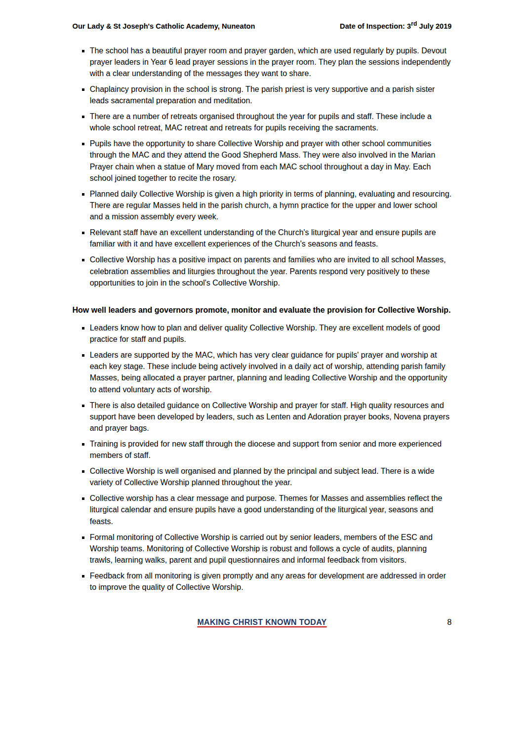Our Lady & St Joseph's Catholic Academy, Nuneaton Date of Inspection: 3rd July 2019
The school has a beautiful prayer room and prayer garden, which are used regularly by pupils. Devout prayer leaders in Year 6 lead prayer sessions in the prayer room. They plan the sessions independently with a clear understanding of the messages they want to share.
Chaplaincy provision in the school is strong. The parish priest is very supportive and a parish sister leads sacramental preparation and meditation.
There are a number of retreats organised throughout the year for pupils and staff. These include a whole school retreat, MAC retreat and retreats for pupils receiving the sacraments.
Pupils have the opportunity to share Collective Worship and prayer with other school communities through the MAC and they attend the Good Shepherd Mass. They were also involved in the Marian Prayer chain when a statue of Mary moved from each MAC school throughout a day in May. Each school joined together to recite the rosary.
Planned daily Collective Worship is given a high priority in terms of planning, evaluating and resourcing. There are regular Masses held in the parish church, a hymn practice for the upper and lower school and a mission assembly every week.
Relevant staff have an excellent understanding of the Church's liturgical year and ensure pupils are familiar with it and have excellent experiences of the Church's seasons and feasts.
Collective Worship has a positive impact on parents and families who are invited to all school Masses, celebration assemblies and liturgies throughout the year. Parents respond very positively to these opportunities to join in the school's Collective Worship.
How well leaders and governors promote, monitor and evaluate the provision for Collective Worship.
Leaders know how to plan and deliver quality Collective Worship. They are excellent models of good practice for staff and pupils.
Leaders are supported by the MAC, which has very clear guidance for pupils' prayer and worship at each key stage. These include being actively involved in a daily act of worship, attending parish family Masses, being allocated a prayer partner, planning and leading Collective Worship and the opportunity to attend voluntary acts of worship.
There is also detailed guidance on Collective Worship and prayer for staff. High quality resources and support have been developed by leaders, such as Lenten and Adoration prayer books, Novena prayers and prayer bags.
Training is provided for new staff through the diocese and support from senior and more experienced members of staff.
Collective Worship is well organised and planned by the principal and subject lead. There is a wide variety of Collective Worship planned throughout the year.
Collective worship has a clear message and purpose. Themes for Masses and assemblies reflect the liturgical calendar and ensure pupils have a good understanding of the liturgical year, seasons and feasts.
Formal monitoring of Collective Worship is carried out by senior leaders, members of the ESC and Worship teams. Monitoring of Collective Worship is robust and follows a cycle of audits, planning trawls, learning walks, parent and pupil questionnaires and informal feedback from visitors.
Feedback from all monitoring is given promptly and any areas for development are addressed in order to improve the quality of Collective Worship.
MAKING CHRIST KNOWN TODAY 8